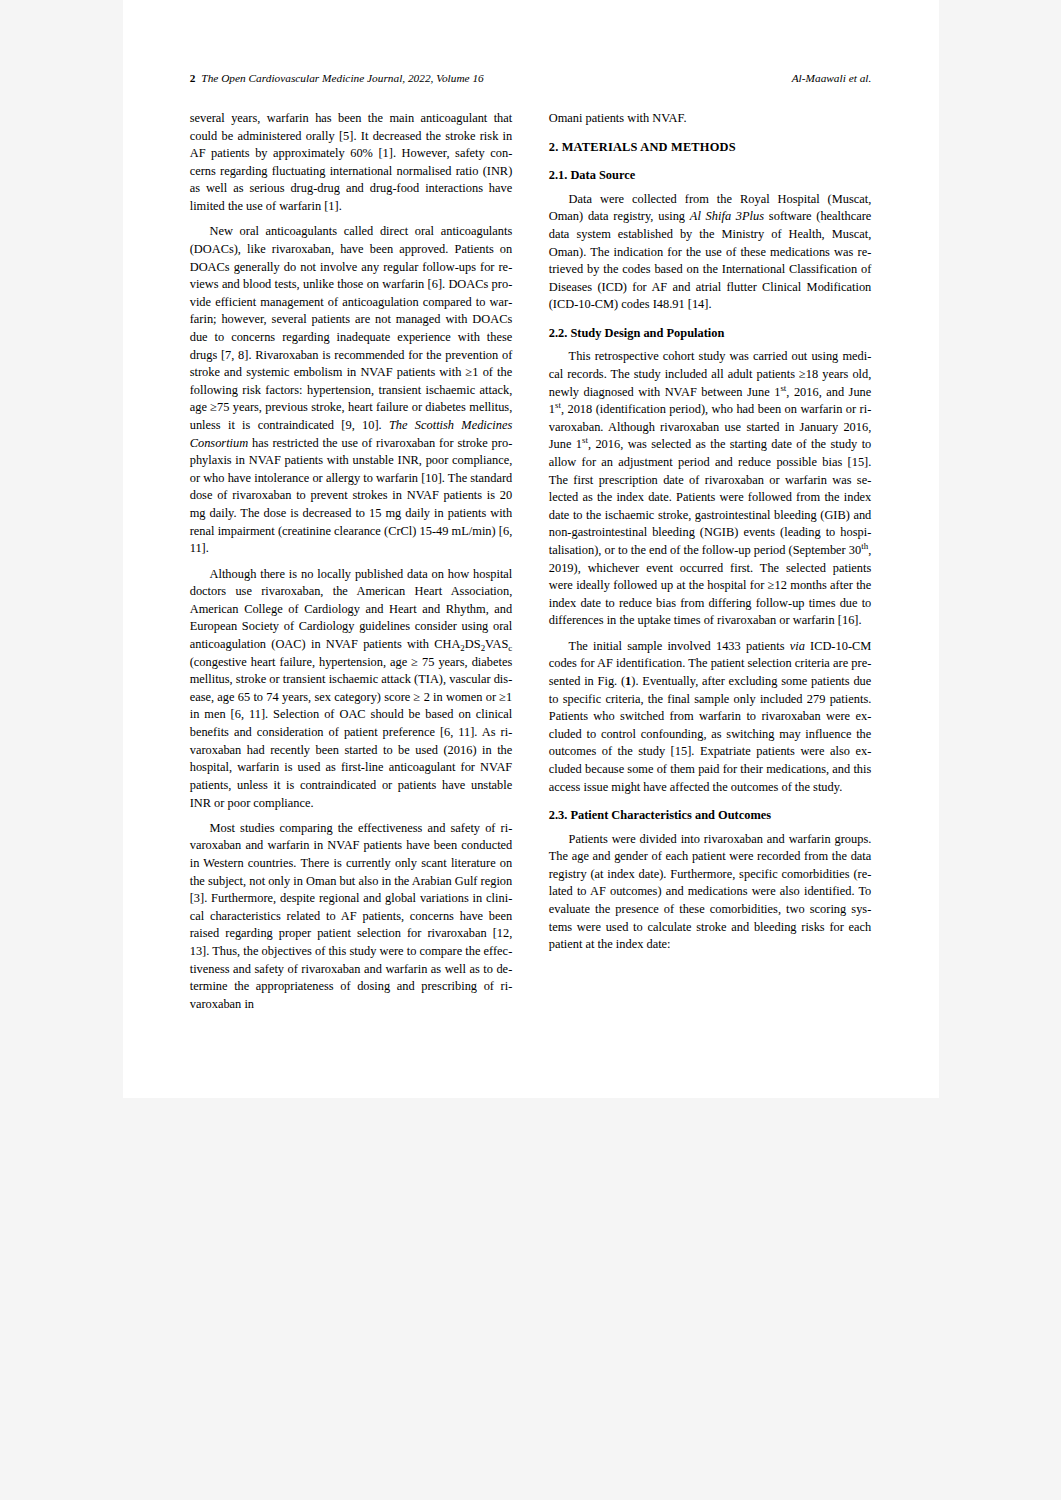2 The Open Cardiovascular Medicine Journal, 2022, Volume 16
Al-Maawali et al.
several years, warfarin has been the main anticoagulant that could be administered orally [5]. It decreased the stroke risk in AF patients by approximately 60% [1]. However, safety concerns regarding fluctuating international normalised ratio (INR) as well as serious drug-drug and drug-food interactions have limited the use of warfarin [1].
New oral anticoagulants called direct oral anticoagulants (DOACs), like rivaroxaban, have been approved. Patients on DOACs generally do not involve any regular follow-ups for reviews and blood tests, unlike those on warfarin [6]. DOACs provide efficient management of anticoagulation compared to warfarin; however, several patients are not managed with DOACs due to concerns regarding inadequate experience with these drugs [7, 8]. Rivaroxaban is recommended for the prevention of stroke and systemic embolism in NVAF patients with ≥1 of the following risk factors: hypertension, transient ischaemic attack, age ≥75 years, previous stroke, heart failure or diabetes mellitus, unless it is contraindicated [9, 10]. The Scottish Medicines Consortium has restricted the use of rivaroxaban for stroke prophylaxis in NVAF patients with unstable INR, poor compliance, or who have intolerance or allergy to warfarin [10]. The standard dose of rivaroxaban to prevent strokes in NVAF patients is 20 mg daily. The dose is decreased to 15 mg daily in patients with renal impairment (creatinine clearance (CrCl) 15-49 mL/min) [6, 11].
Although there is no locally published data on how hospital doctors use rivaroxaban, the American Heart Association, American College of Cardiology and Heart and Rhythm, and European Society of Cardiology guidelines consider using oral anticoagulation (OAC) in NVAF patients with CHA2DS2VASc (congestive heart failure, hypertension, age ≥ 75 years, diabetes mellitus, stroke or transient ischaemic attack (TIA), vascular disease, age 65 to 74 years, sex category) score ≥ 2 in women or ≥1 in men [6, 11]. Selection of OAC should be based on clinical benefits and consideration of patient preference [6, 11]. As rivaroxaban had recently been started to be used (2016) in the hospital, warfarin is used as first-line anticoagulant for NVAF patients, unless it is contraindicated or patients have unstable INR or poor compliance.
Most studies comparing the effectiveness and safety of rivaroxaban and warfarin in NVAF patients have been conducted in Western countries. There is currently only scant literature on the subject, not only in Oman but also in the Arabian Gulf region [3]. Furthermore, despite regional and global variations in clinical characteristics related to AF patients, concerns have been raised regarding proper patient selection for rivaroxaban [12, 13]. Thus, the objectives of this study were to compare the effectiveness and safety of rivaroxaban and warfarin as well as to determine the appropriateness of dosing and prescribing of rivaroxaban in
Omani patients with NVAF.
2. Materials and Methods
2.1. Data Source
Data were collected from the Royal Hospital (Muscat, Oman) data registry, using Al Shifa 3Plus software (healthcare data system established by the Ministry of Health, Muscat, Oman). The indication for the use of these medications was retrieved by the codes based on the International Classification of Diseases (ICD) for AF and atrial flutter Clinical Modification (ICD-10-CM) codes I48.91 [14].
2.2. Study Design and Population
This retrospective cohort study was carried out using medical records. The study included all adult patients ≥18 years old, newly diagnosed with NVAF between June 1st, 2016, and June 1st, 2018 (identification period), who had been on warfarin or rivaroxaban. Although rivaroxaban use started in January 2016, June 1st, 2016, was selected as the starting date of the study to allow for an adjustment period and reduce possible bias [15]. The first prescription date of rivaroxaban or warfarin was selected as the index date. Patients were followed from the index date to the ischaemic stroke, gastrointestinal bleeding (GIB) and non-gastrointestinal bleeding (NGIB) events (leading to hospitalisation), or to the end of the follow-up period (September 30th, 2019), whichever event occurred first. The selected patients were ideally followed up at the hospital for ≥12 months after the index date to reduce bias from differing follow-up times due to differences in the uptake times of rivaroxaban or warfarin [16].
The initial sample involved 1433 patients via ICD-10-CM codes for AF identification. The patient selection criteria are presented in Fig. (1). Eventually, after excluding some patients due to specific criteria, the final sample only included 279 patients. Patients who switched from warfarin to rivaroxaban were excluded to control confounding, as switching may influence the outcomes of the study [15]. Expatriate patients were also excluded because some of them paid for their medications, and this access issue might have affected the outcomes of the study.
2.3. Patient Characteristics and Outcomes
Patients were divided into rivaroxaban and warfarin groups. The age and gender of each patient were recorded from the data registry (at index date). Furthermore, specific comorbidities (related to AF outcomes) and medications were also identified. To evaluate the presence of these comorbidities, two scoring systems were used to calculate stroke and bleeding risks for each patient at the index date: